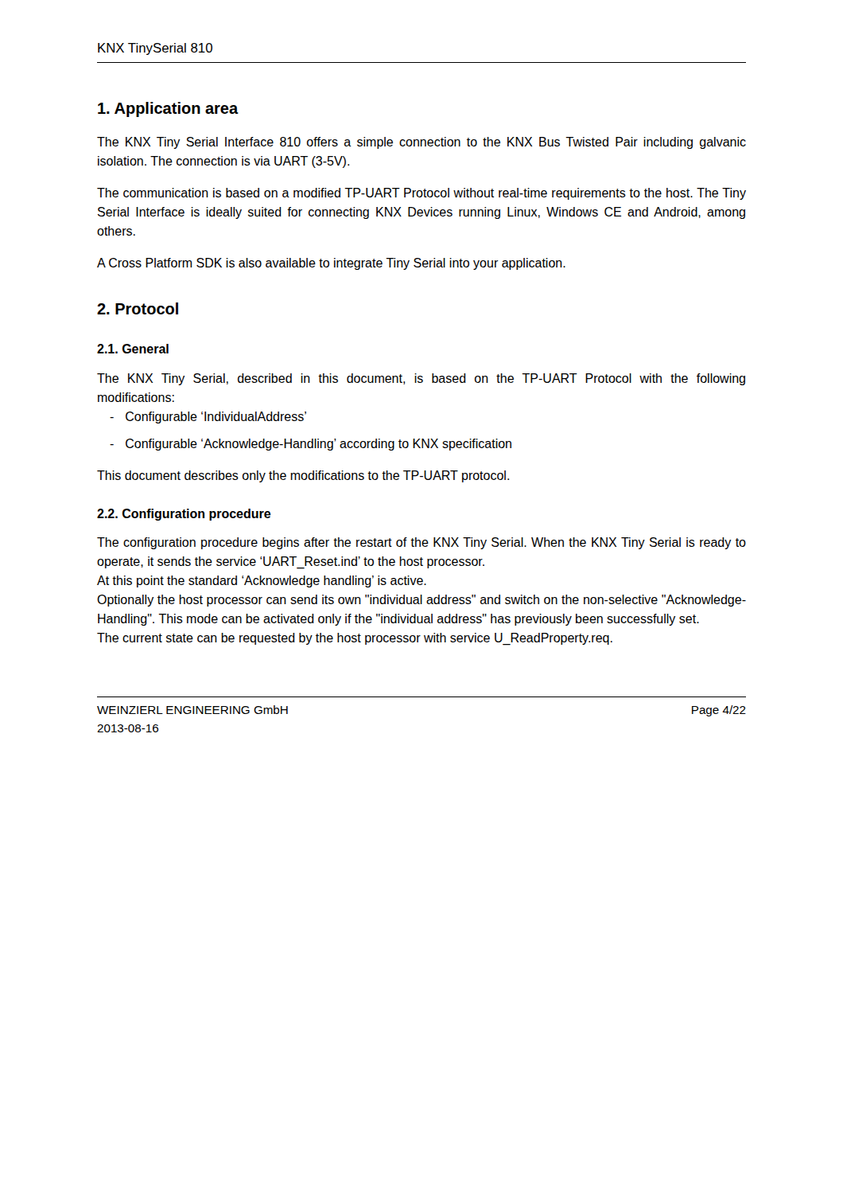KNX TinySerial 810
1. Application area
The KNX Tiny Serial Interface 810 offers a simple connection to the KNX Bus Twisted Pair including galvanic isolation. The connection is via UART (3-5V).
The communication is based on a modified TP-UART Protocol without real-time requirements to the host. The Tiny Serial Interface is ideally suited for connecting KNX Devices running Linux, Windows CE and Android, among others.
A Cross Platform SDK is also available to integrate Tiny Serial into your application.
2. Protocol
2.1. General
The KNX Tiny Serial, described in this document, is based on the TP-UART Protocol with the following modifications:
Configurable ‘IndividualAddress’
Configurable ‘Acknowledge-Handling’ according to KNX specification
This document describes only the modifications to the TP-UART protocol.
2.2. Configuration procedure
The configuration procedure begins after the restart of the KNX Tiny Serial. When the KNX Tiny Serial is ready to operate, it sends the service ‘UART_Reset.ind’ to the host processor.
At this point the standard ‘Acknowledge handling’ is active.
Optionally the host processor can send its own "individual address" and switch on the non-selective "Acknowledge-Handling". This mode can be activated only if the "individual address" has previously been successfully set.
The current state can be requested by the host processor with service U_ReadProperty.req.
WEINZIERL ENGINEERING GmbH
2013-08-16
Page 4/22